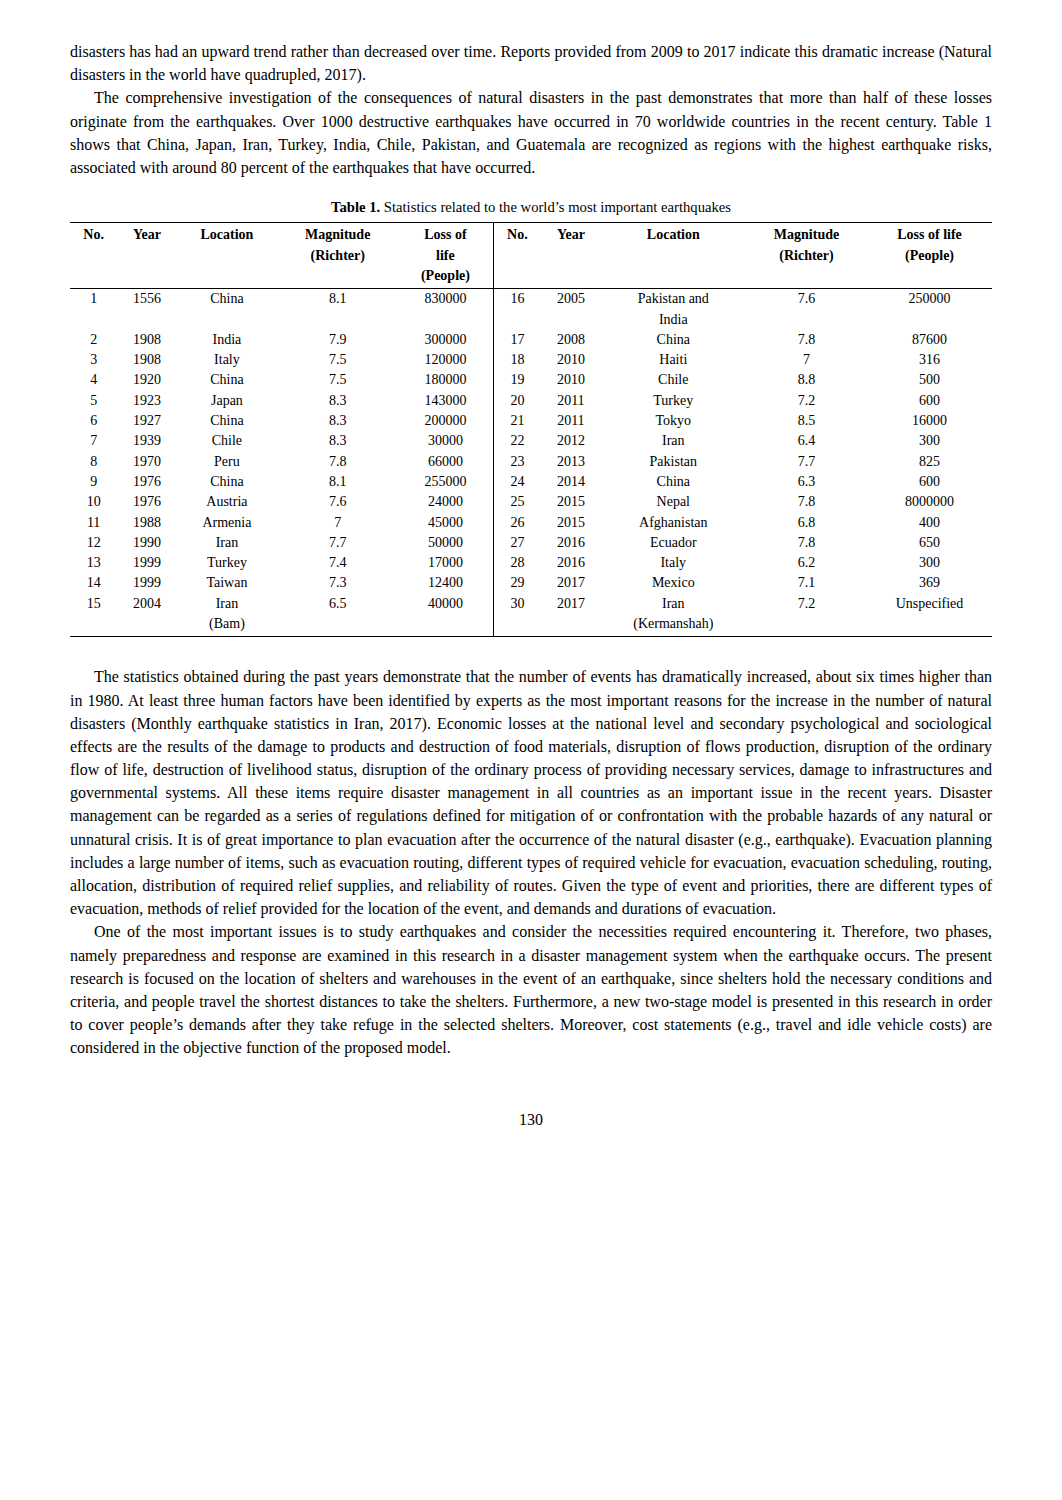disasters has had an upward trend rather than decreased over time. Reports provided from 2009 to 2017 indicate this dramatic increase (Natural disasters in the world have quadrupled, 2017).
The comprehensive investigation of the consequences of natural disasters in the past demonstrates that more than half of these losses originate from the earthquakes. Over 1000 destructive earthquakes have occurred in 70 worldwide countries in the recent century. Table 1 shows that China, Japan, Iran, Turkey, India, Chile, Pakistan, and Guatemala are recognized as regions with the highest earthquake risks, associated with around 80 percent of the earthquakes that have occurred.
Table 1. Statistics related to the world’s most important earthquakes
| No. | Year | Location | Magnitude (Richter) | Loss of life | No. | Year | Location | Magnitude (Richter) | Loss of life (People) |
| --- | --- | --- | --- | --- | --- | --- | --- | --- | --- |
| | | | | (People) | | | | | |
| 1 | 1556 | China | 8.1 | 830000 | 16 | 2005 | Pakistan and | 7.6 | 250000 |
| | | | | | | | India | | |
| 2 | 1908 | India | 7.9 | 300000 | 17 | 2008 | China | 7.8 | 87600 |
| 3 | 1908 | Italy | 7.5 | 120000 | 18 | 2010 | Haiti | 7 | 316 |
| 4 | 1920 | China | 7.5 | 180000 | 19 | 2010 | Chile | 8.8 | 500 |
| 5 | 1923 | Japan | 8.3 | 143000 | 20 | 2011 | Turkey | 7.2 | 600 |
| 6 | 1927 | China | 8.3 | 200000 | 21 | 2011 | Tokyo | 8.5 | 16000 |
| 7 | 1939 | Chile | 8.3 | 30000 | 22 | 2012 | Iran | 6.4 | 300 |
| 8 | 1970 | Peru | 7.8 | 66000 | 23 | 2013 | Pakistan | 7.7 | 825 |
| 9 | 1976 | China | 8.1 | 255000 | 24 | 2014 | China | 6.3 | 600 |
| 10 | 1976 | Austria | 7.6 | 24000 | 25 | 2015 | Nepal | 7.8 | 8000000 |
| 11 | 1988 | Armenia | 7 | 45000 | 26 | 2015 | Afghanistan | 6.8 | 400 |
| 12 | 1990 | Iran | 7.7 | 50000 | 27 | 2016 | Ecuador | 7.8 | 650 |
| 13 | 1999 | Turkey | 7.4 | 17000 | 28 | 2016 | Italy | 6.2 | 300 |
| 14 | 1999 | Taiwan | 7.3 | 12400 | 29 | 2017 | Mexico | 7.1 | 369 |
| 15 | 2004 | Iran | 6.5 | 40000 | 30 | 2017 | Iran | 7.2 | Unspecified |
| | | (Bam) | | | | | (Kermanshah) | | |
The statistics obtained during the past years demonstrate that the number of events has dramatically increased, about six times higher than in 1980. At least three human factors have been identified by experts as the most important reasons for the increase in the number of natural disasters (Monthly earthquake statistics in Iran, 2017). Economic losses at the national level and secondary psychological and sociological effects are the results of the damage to products and destruction of food materials, disruption of flows production, disruption of the ordinary flow of life, destruction of livelihood status, disruption of the ordinary process of providing necessary services, damage to infrastructures and governmental systems. All these items require disaster management in all countries as an important issue in the recent years. Disaster management can be regarded as a series of regulations defined for mitigation of or confrontation with the probable hazards of any natural or unnatural crisis. It is of great importance to plan evacuation after the occurrence of the natural disaster (e.g., earthquake). Evacuation planning includes a large number of items, such as evacuation routing, different types of required vehicle for evacuation, evacuation scheduling, routing, allocation, distribution of required relief supplies, and reliability of routes. Given the type of event and priorities, there are different types of evacuation, methods of relief provided for the location of the event, and demands and durations of evacuation.
One of the most important issues is to study earthquakes and consider the necessities required encountering it. Therefore, two phases, namely preparedness and response are examined in this research in a disaster management system when the earthquake occurs. The present research is focused on the location of shelters and warehouses in the event of an earthquake, since shelters hold the necessary conditions and criteria, and people travel the shortest distances to take the shelters. Furthermore, a new two-stage model is presented in this research in order to cover people’s demands after they take refuge in the selected shelters. Moreover, cost statements (e.g., travel and idle vehicle costs) are considered in the objective function of the proposed model.
130